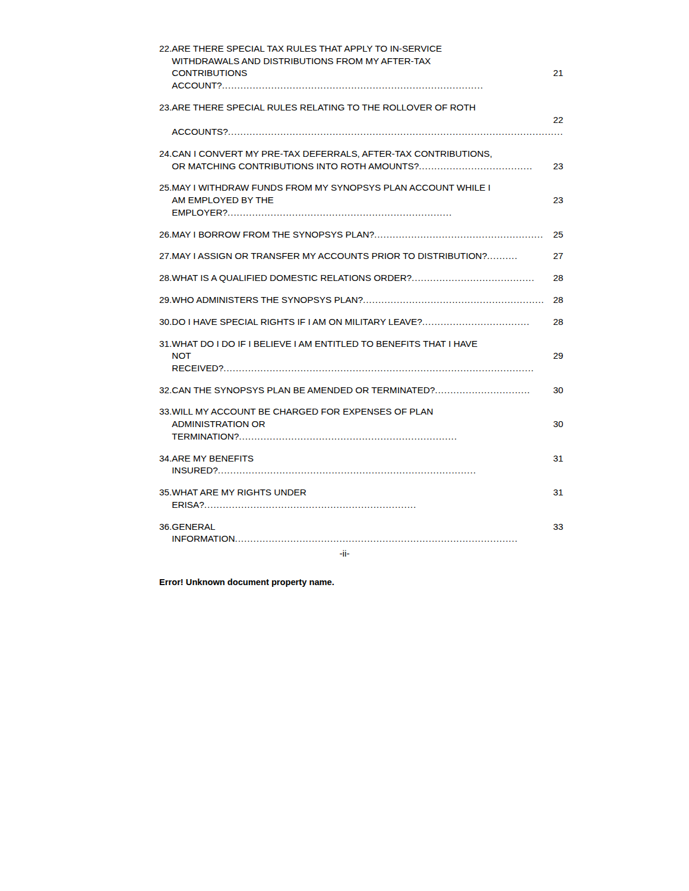| 22. | ARE THERE SPECIAL TAX RULES THAT APPLY TO IN-SERVICE WITHDRAWALS AND DISTRIBUTIONS FROM MY AFTER-TAX 21 CONTRIBUTIONS ACCOUNT? ..................................................................................... |
| 23. | ARE THERE SPECIAL RULES RELATING TO THE ROLLOVER OF ROTH 22 ACCOUNTS? ............................................................................................................. |
| 24. | CAN I CONVERT MY PRE-TAX DEFERRALS, AFTER-TAX CONTRIBUTIONS, 23 OR MATCHING CONTRIBUTIONS INTO ROTH AMOUNTS? ..................................... |
| 25. | MAY I WITHDRAW FUNDS FROM MY SYNOPSYS PLAN ACCOUNT WHILE I 23 AM EMPLOYED BY THE EMPLOYER? ......................................................................... |
| 26. | 25 MAY I BORROW FROM THE SYNOPSYS PLAN? ....................................................... |
| 27. | 27 MAY I ASSIGN OR TRANSFER MY ACCOUNTS PRIOR TO DISTRIBUTION? .......... |
| 28. | 28 WHAT IS A QUALIFIED DOMESTIC RELATIONS ORDER? ........................................ |
| 29. | 28 WHO ADMINISTERS THE SYNOPSYS PLAN? ........................................................... |
| 30. | 28 DO I HAVE SPECIAL RIGHTS IF I AM ON MILITARY LEAVE? ................................... |
| 31. | WHAT DO I DO IF I BELIEVE I AM ENTITLED TO BENEFITS THAT I HAVE 29 NOT RECEIVED? ..................................................................................................... |
| 32. | 30 CAN THE SYNOPSYS PLAN BE AMENDED OR TERMINATED? ............................... |
| 33. | WILL MY ACCOUNT BE CHARGED FOR EXPENSES OF PLAN 30 ADMINISTRATION OR TERMINATION? ....................................................................... |
| 34. | 31 ARE MY BENEFITS INSURED? .................................................................................... |
| 35. | 31 WHAT ARE MY RIGHTS UNDER ERISA? ..................................................................... |
| 36. | 33 GENERAL INFORMATION ............................................................................................ |
-ii-
Error! Unknown document property name.